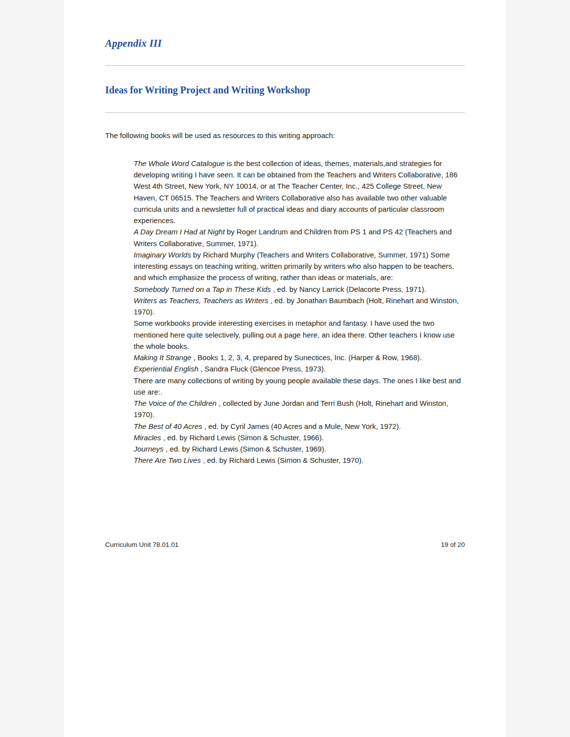Appendix III
Ideas for Writing Project and Writing Workshop
The following books will be used as resources to this writing approach:
The Whole Word Catalogue is the best collection of ideas, themes, materials,and strategies for developing writing I have seen. It can be obtained from the Teachers and Writers Collaborative, 186 West 4th Street, New York, NY 10014, or at The Teacher Center, Inc., 425 College Street, New Haven, CT 06515. The Teachers and Writers Collaborative also has available two other valuable curricula units and a newsletter full of practical ideas and diary accounts of particular classroom experiences.
A Day Dream I Had at Night by Roger Landrum and Children from PS 1 and PS 42 (Teachers and Writers Collaborative, Summer, 1971).
Imaginary Worlds by Richard Murphy (Teachers and Writers Collaborative, Summer, 1971) Some interesting essays on teaching writing, written primarily by writers who also happen to be teachers, and which emphasize the process of writing, rather than ideas or materials, are:
Somebody Turned on a Tap in These Kids , ed. by Nancy Larrick (Delacorte Press, 1971).
Writers as Teachers, Teachers as Writers , ed. by Jonathan Baumbach (Holt, Rinehart and Winston, 1970).
Some workbooks provide interesting exercises in metaphor and fantasy. I have used the two mentioned here quite selectively, pulling out a page here, an idea there. Other teachers I know use the whole books.
Making It Strange , Books 1, 2, 3, 4, prepared by Sunectices, Inc. (Harper & Row, 1968).
Experiential English , Sandra Fluck (Glencoe Press, 1973).
There are many collections of writing by young people available these days. The ones I like best and use are:.
The Voice of the Children , collected by June Jordan and Terri Bush (Holt, Rinehart and Winston, 1970).
The Best of 40 Acres , ed. by Cyril James (40 Acres and a Mule, New York, 1972).
Miracles , ed. by Richard Lewis (Simon & Schuster, 1966).
Journeys , ed. by Richard Lewis (Simon & Schuster, 1969).
There Are Two Lives , ed. by Richard Lewis (Simon & Schuster, 1970).
Curriculum Unit 78.01.01 19 of 20